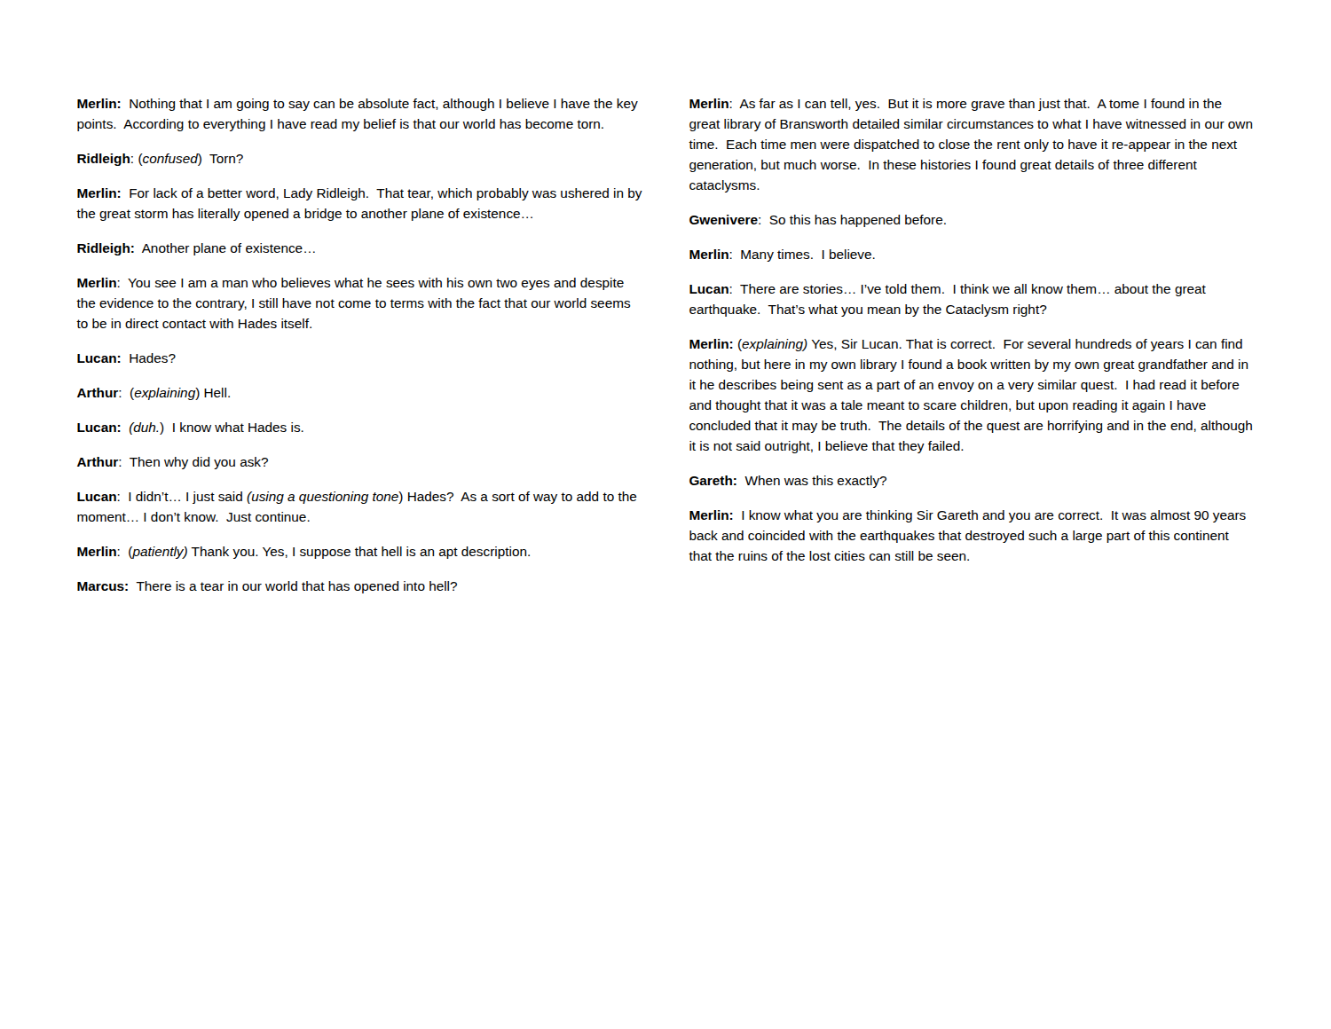Merlin: Nothing that I am going to say can be absolute fact, although I believe I have the key points. According to everything I have read my belief is that our world has become torn.
Ridleigh: (confused) Torn?
Merlin: For lack of a better word, Lady Ridleigh. That tear, which probably was ushered in by the great storm has literally opened a bridge to another plane of existence…
Ridleigh: Another plane of existence…
Merlin: You see I am a man who believes what he sees with his own two eyes and despite the evidence to the contrary, I still have not come to terms with the fact that our world seems to be in direct contact with Hades itself.
Lucan: Hades?
Arthur: (explaining) Hell.
Lucan: (duh.) I know what Hades is.
Arthur: Then why did you ask?
Lucan: I didn’t… I just said (using a questioning tone) Hades? As a sort of way to add to the moment… I don’t know. Just continue.
Merlin: (patiently) Thank you. Yes, I suppose that hell is an apt description.
Marcus: There is a tear in our world that has opened into hell?
Merlin: As far as I can tell, yes. But it is more grave than just that. A tome I found in the great library of Bransworth detailed similar circumstances to what I have witnessed in our own time. Each time men were dispatched to close the rent only to have it re-appear in the next generation, but much worse. In these histories I found great details of three different cataclysms.
Gwenivere: So this has happened before.
Merlin: Many times. I believe.
Lucan: There are stories… I’ve told them. I think we all know them… about the great earthquake. That’s what you mean by the Cataclysm right?
Merlin: (explaining) Yes, Sir Lucan. That is correct. For several hundreds of years I can find nothing, but here in my own library I found a book written by my own great grandfather and in it he describes being sent as a part of an envoy on a very similar quest. I had read it before and thought that it was a tale meant to scare children, but upon reading it again I have concluded that it may be truth. The details of the quest are horrifying and in the end, although it is not said outright, I believe that they failed.
Gareth: When was this exactly?
Merlin: I know what you are thinking Sir Gareth and you are correct. It was almost 90 years back and coincided with the earthquakes that destroyed such a large part of this continent that the ruins of the lost cities can still be seen.